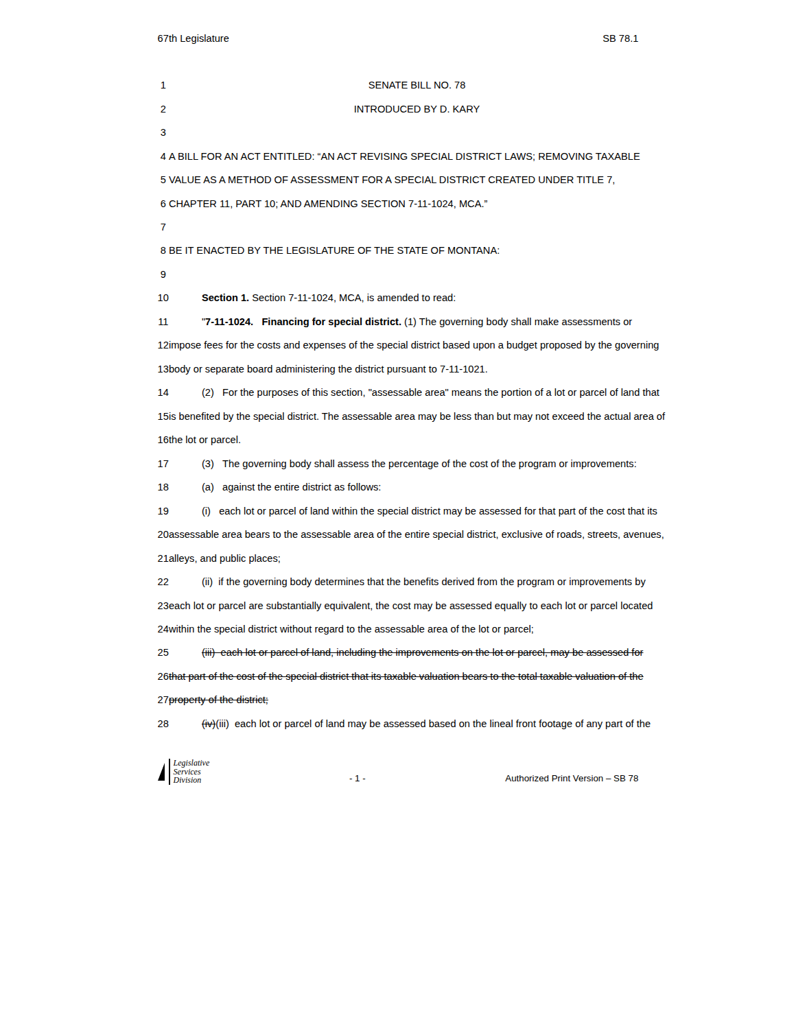67th Legislature
SB 78.1
| 1 | SENATE BILL NO. 78 |
| 2 | INTRODUCED BY D. KARY |
| 3 | |
| 4 | A BILL FOR AN ACT ENTITLED: “AN ACT REVISING SPECIAL DISTRICT LAWS; REMOVING TAXABLE |
| 5 | VALUE AS A METHOD OF ASSESSMENT FOR A SPECIAL DISTRICT CREATED UNDER TITLE 7, |
| 6 | CHAPTER 11, PART 10; AND AMENDING SECTION 7-11-1024, MCA.” |
| 7 | |
| 8 | BE IT ENACTED BY THE LEGISLATURE OF THE STATE OF MONTANA: |
| 9 | |
| 10 | Section 1. Section 7-11-1024, MCA, is amended to read: |
| 11 | " 7-11-1024. Financing for special district. (1) The governing body shall make assessments or |
| 12 | impose fees for the costs and expenses of the special district based upon a budget proposed by the governing |
| 13 | body or separate board administering the district pursuant to 7-11-1021. |
| 14 | (2) For the purposes of this section, "assessable area" means the portion of a lot or parcel of land that |
| 15 | is benefited by the special district. The assessable area may be less than but may not exceed the actual area of |
| 16 | the lot or parcel. |
| 17 | (3) The governing body shall assess the percentage of the cost of the program or improvements: |
| 18 | (a) against the entire district as follows: |
| 19 | (i) each lot or parcel of land within the special district may be assessed for that part of the cost that its |
| 20 | assessable area bears to the assessable area of the entire special district, exclusive of roads, streets, avenues, |
| 21 | alleys, and public places; |
| 22 | (ii) if the governing body determines that the benefits derived from the program or improvements by |
| 23 | each lot or parcel are substantially equivalent, the cost may be assessed equally to each lot or parcel located |
| 24 | within the special district without regard to the assessable area of the lot or parcel; |
| 25 | (iii) each lot or parcel of land, including the improvements on the lot or parcel, may be assessed for |
| 26 | that part of the cost of the special district that its taxable valuation bears to the total taxable valuation of the |
| 27 | property of the district; |
| 28 | (iv) (iii) each lot or parcel of land may be assessed based on the lineal front footage of any part of the |
Legislative Services Division
- 1 -
Authorized Print Version – SB 78